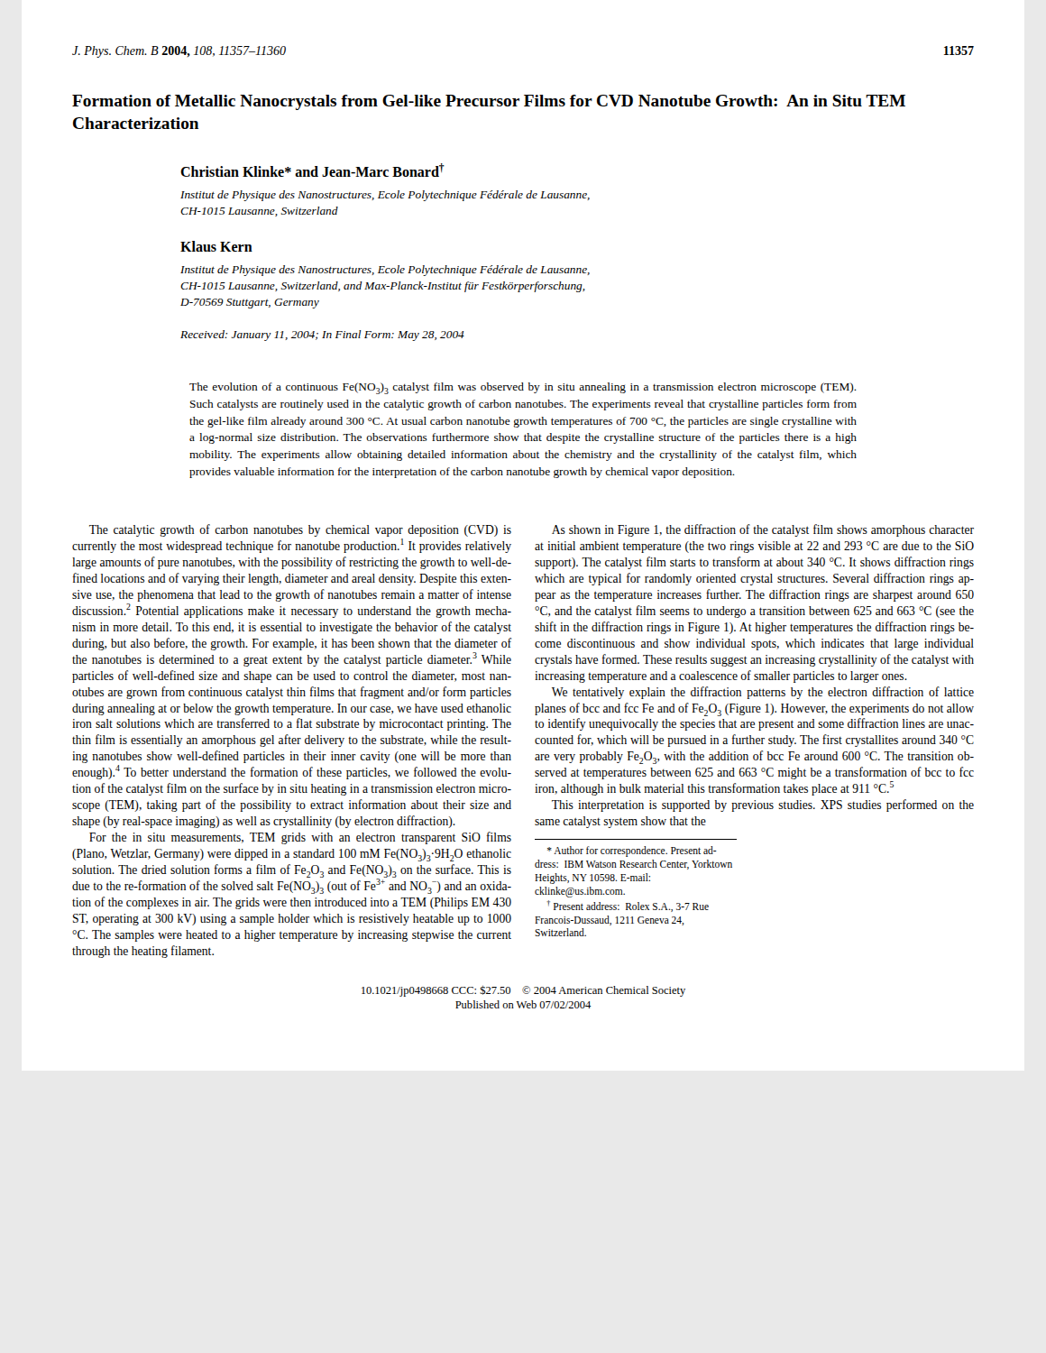J. Phys. Chem. B 2004, 108, 11357–11360 11357
Formation of Metallic Nanocrystals from Gel-like Precursor Films for CVD Nanotube Growth: An in Situ TEM Characterization
Christian Klinke* and Jean-Marc Bonard†
Institut de Physique des Nanostructures, Ecole Polytechnique Fédérale de Lausanne,
CH-1015 Lausanne, Switzerland
Klaus Kern
Institut de Physique des Nanostructures, Ecole Polytechnique Fédérale de Lausanne,
CH-1015 Lausanne, Switzerland, and Max-Planck-Institut für Festkörperforschung,
D-70569 Stuttgart, Germany
Received: January 11, 2004; In Final Form: May 28, 2004
The evolution of a continuous Fe(NO3)3 catalyst film was observed by in situ annealing in a transmission electron microscope (TEM). Such catalysts are routinely used in the catalytic growth of carbon nanotubes. The experiments reveal that crystalline particles form from the gel-like film already around 300 °C. At usual carbon nanotube growth temperatures of 700 °C, the particles are single crystalline with a log-normal size distribution. The observations furthermore show that despite the crystalline structure of the particles there is a high mobility. The experiments allow obtaining detailed information about the chemistry and the crystallinity of the catalyst film, which provides valuable information for the interpretation of the carbon nanotube growth by chemical vapor deposition.
The catalytic growth of carbon nanotubes by chemical vapor deposition (CVD) is currently the most widespread technique for nanotube production.1 It provides relatively large amounts of pure nanotubes, with the possibility of restricting the growth to well-defined locations and of varying their length, diameter and areal density. Despite this extensive use, the phenomena that lead to the growth of nanotubes remain a matter of intense discussion.2 Potential applications make it necessary to understand the growth mechanism in more detail. To this end, it is essential to investigate the behavior of the catalyst during, but also before, the growth. For example, it has been shown that the diameter of the nanotubes is determined to a great extent by the catalyst particle diameter.3 While particles of well-defined size and shape can be used to control the diameter, most nanotubes are grown from continuous catalyst thin films that fragment and/or form particles during annealing at or below the growth temperature. In our case, we have used ethanolic iron salt solutions which are transferred to a flat substrate by microcontact printing. The thin film is essentially an amorphous gel after delivery to the substrate, while the resulting nanotubes show well-defined particles in their inner cavity (one will be more than enough).4 To better understand the formation of these particles, we followed the evolution of the catalyst film on the surface by in situ heating in a transmission electron microscope (TEM), taking part of the possibility to extract information about their size and shape (by real-space imaging) as well as crystallinity (by electron diffraction).
For the in situ measurements, TEM grids with an electron transparent SiO films (Plano, Wetzlar, Germany) were dipped in a standard 100 mM Fe(NO3)3·9H2O ethanolic solution. The dried solution forms a film of Fe2O3 and Fe(NO3)3 on the surface. This is due to the re-formation of the solved salt Fe(NO3)3 (out of Fe3+ and NO3−) and an oxidation of the complexes in air. The grids were then introduced into a TEM (Philips EM 430 ST, operating at 300 kV) using a sample holder which is resistively heatable up to 1000 °C. The samples were heated to a higher temperature by increasing stepwise the current through the heating filament.
As shown in Figure 1, the diffraction of the catalyst film shows amorphous character at initial ambient temperature (the two rings visible at 22 and 293 °C are due to the SiO support). The catalyst film starts to transform at about 340 °C. It shows diffraction rings which are typical for randomly oriented crystal structures. Several diffraction rings appear as the temperature increases further. The diffraction rings are sharpest around 650 °C, and the catalyst film seems to undergo a transition between 625 and 663 °C (see the shift in the diffraction rings in Figure 1). At higher temperatures the diffraction rings become discontinuous and show individual spots, which indicates that large individual crystals have formed. These results suggest an increasing crystallinity of the catalyst with increasing temperature and a coalescence of smaller particles to larger ones.
We tentatively explain the diffraction patterns by the electron diffraction of lattice planes of bcc and fcc Fe and of Fe2O3 (Figure 1). However, the experiments do not allow to identify unequivocally the species that are present and some diffraction lines are unaccounted for, which will be pursued in a further study. The first crystallites around 340 °C are very probably Fe2O3, with the addition of bcc Fe around 600 °C. The transition observed at temperatures between 625 and 663 °C might be a transformation of bcc to fcc iron, although in bulk material this transformation takes place at 911 °C.5
This interpretation is supported by previous studies. XPS studies performed on the same catalyst system show that the
* Author for correspondence. Present address: IBM Watson Research Center, Yorktown Heights, NY 10598. E-mail: cklinke@us.ibm.com.
† Present address: Rolex S.A., 3-7 Rue Francois-Dussaud, 1211 Geneva 24, Switzerland.
10.1021/jp0498668 CCC: $27.50 © 2004 American Chemical Society
Published on Web 07/02/2004